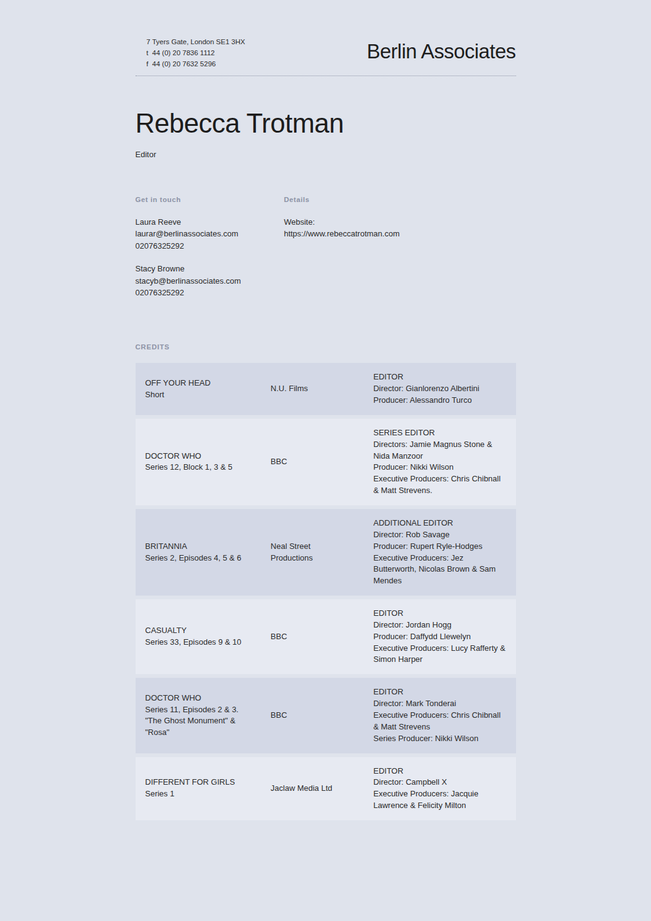7 Tyers Gate, London SE1 3HX
t 44 (0) 20 7836 1112
f 44 (0) 20 7632 5296
Berlin Associates
Rebecca Trotman
Editor
Get in touch
Laura Reeve
laurar@berlinassociates.com
02076325292
Stacy Browne
stacyb@berlinassociates.com
02076325292
Details
Website:
https://www.rebeccatrotman.com
CREDITS
| OFF YOUR HEAD Short | N.U. Films | EDITOR Director: Gianlorenzo Albertini Producer: Alessandro Turco |
| DOCTOR WHO Series 12, Block 1, 3 & 5 | BBC | SERIES EDITOR Directors: Jamie Magnus Stone & Nida Manzoor Producer: Nikki Wilson Executive Producers: Chris Chibnall & Matt Strevens. |
| BRITANNIA Series 2, Episodes 4, 5 & 6 | Neal Street Productions | ADDITIONAL EDITOR Director: Rob Savage Producer: Rupert Ryle-Hodges Executive Producers: Jez Butterworth, Nicolas Brown & Sam Mendes |
| CASUALTY Series 33, Episodes 9 & 10 | BBC | EDITOR Director: Jordan Hogg Producer: Daffydd Llewelyn Executive Producers: Lucy Rafferty & Simon Harper |
| DOCTOR WHO Series 11, Episodes 2 & 3. "The Ghost Monument" & "Rosa" | BBC | EDITOR Director: Mark Tonderai Executive Producers: Chris Chibnall & Matt Strevens Series Producer: Nikki Wilson |
| DIFFERENT FOR GIRLS Series 1 | Jaclaw Media Ltd | EDITOR Director: Campbell X Executive Producers: Jacquie Lawrence & Felicity Milton |